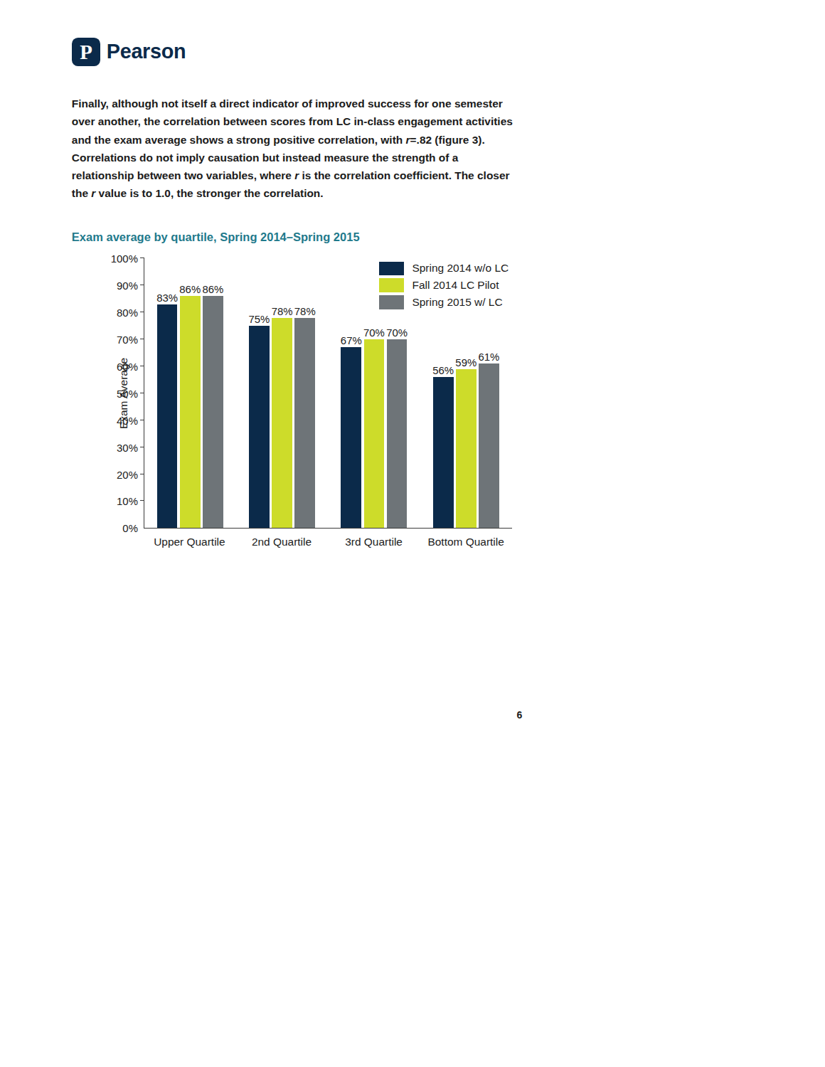P
Pearson
Finally, although not itself a direct indicator of improved success for one semester over another, the correlation between scores from LC in-class engagement activities and the exam average shows a strong positive correlation, with r=.82 (figure 3). Correlations do not imply causation but instead measure the strength of a relationship between two variables, where r is the correlation coefficient. The closer the r value is to 1.0, the stronger the correlation.
Exam average by quartile, Spring 2014–Spring 2015
Spring 2014 w/o LC
Fall 2014 LC Pilot
Spring 2015 w/ LC
Exam Average
100% 90% 80% 70% 60% 50% 40% 30% 20% 10% 0%
83%
86%
86%
75%
78%
78%
67%
70%
70%
56%
59%
61%
Upper Quartile
2nd Quartile
3rd Quartile
Bottom Quartile
6